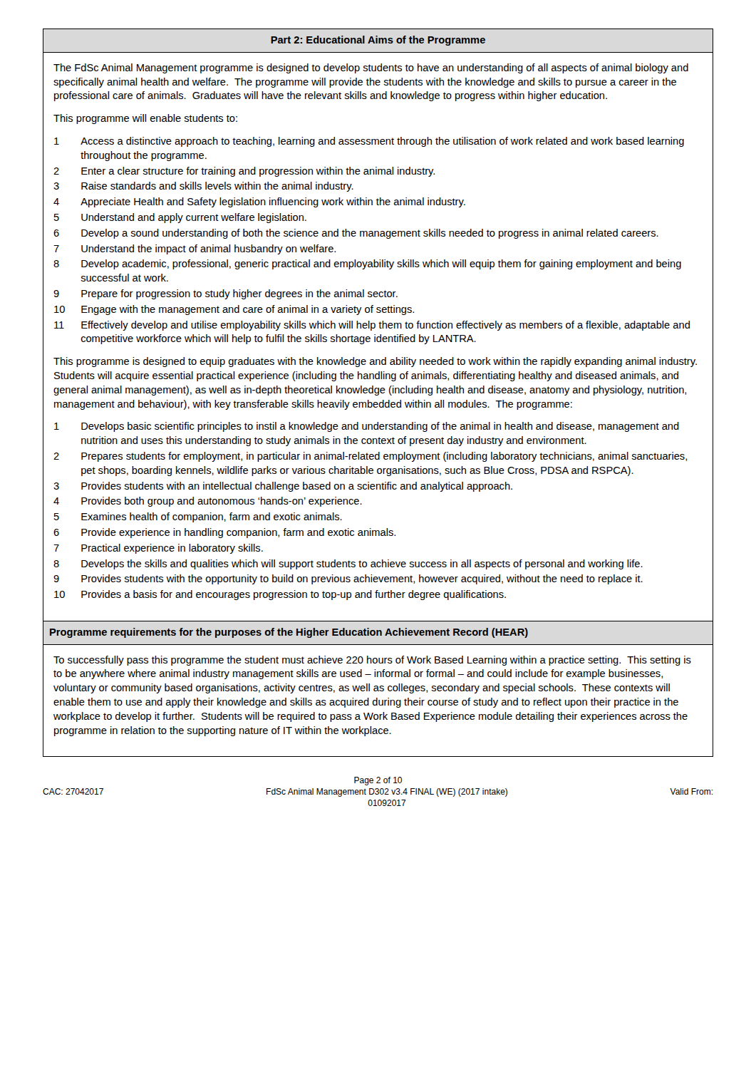Part 2: Educational Aims of the Programme
The FdSc Animal Management programme is designed to develop students to have an understanding of all aspects of animal biology and specifically animal health and welfare. The programme will provide the students with the knowledge and skills to pursue a career in the professional care of animals. Graduates will have the relevant skills and knowledge to progress within higher education.
This programme will enable students to:
1 Access a distinctive approach to teaching, learning and assessment through the utilisation of work related and work based learning throughout the programme.
2 Enter a clear structure for training and progression within the animal industry.
3 Raise standards and skills levels within the animal industry.
4 Appreciate Health and Safety legislation influencing work within the animal industry.
5 Understand and apply current welfare legislation.
6 Develop a sound understanding of both the science and the management skills needed to progress in animal related careers.
7 Understand the impact of animal husbandry on welfare.
8 Develop academic, professional, generic practical and employability skills which will equip them for gaining employment and being successful at work.
9 Prepare for progression to study higher degrees in the animal sector.
10 Engage with the management and care of animal in a variety of settings.
11 Effectively develop and utilise employability skills which will help them to function effectively as members of a flexible, adaptable and competitive workforce which will help to fulfil the skills shortage identified by LANTRA.
This programme is designed to equip graduates with the knowledge and ability needed to work within the rapidly expanding animal industry. Students will acquire essential practical experience (including the handling of animals, differentiating healthy and diseased animals, and general animal management), as well as in-depth theoretical knowledge (including health and disease, anatomy and physiology, nutrition, management and behaviour), with key transferable skills heavily embedded within all modules. The programme:
1 Develops basic scientific principles to instil a knowledge and understanding of the animal in health and disease, management and nutrition and uses this understanding to study animals in the context of present day industry and environment.
2 Prepares students for employment, in particular in animal-related employment (including laboratory technicians, animal sanctuaries, pet shops, boarding kennels, wildlife parks or various charitable organisations, such as Blue Cross, PDSA and RSPCA).
3 Provides students with an intellectual challenge based on a scientific and analytical approach.
4 Provides both group and autonomous ‘hands-on’ experience.
5 Examines health of companion, farm and exotic animals.
6 Provide experience in handling companion, farm and exotic animals.
7 Practical experience in laboratory skills.
8 Develops the skills and qualities which will support students to achieve success in all aspects of personal and working life.
9 Provides students with the opportunity to build on previous achievement, however acquired, without the need to replace it.
10 Provides a basis for and encourages progression to top-up and further degree qualifications.
Programme requirements for the purposes of the Higher Education Achievement Record (HEAR)
To successfully pass this programme the student must achieve 220 hours of Work Based Learning within a practice setting. This setting is to be anywhere where animal industry management skills are used – informal or formal – and could include for example businesses, voluntary or community based organisations, activity centres, as well as colleges, secondary and special schools. These contexts will enable them to use and apply their knowledge and skills as acquired during their course of study and to reflect upon their practice in the workplace to develop it further. Students will be required to pass a Work Based Experience module detailing their experiences across the programme in relation to the supporting nature of IT within the workplace.
Page 2 of 10
CAC: 27042017
FdSc Animal Management D302 v3.4 FINAL (WE) (2017 intake)
01092017
Valid From: